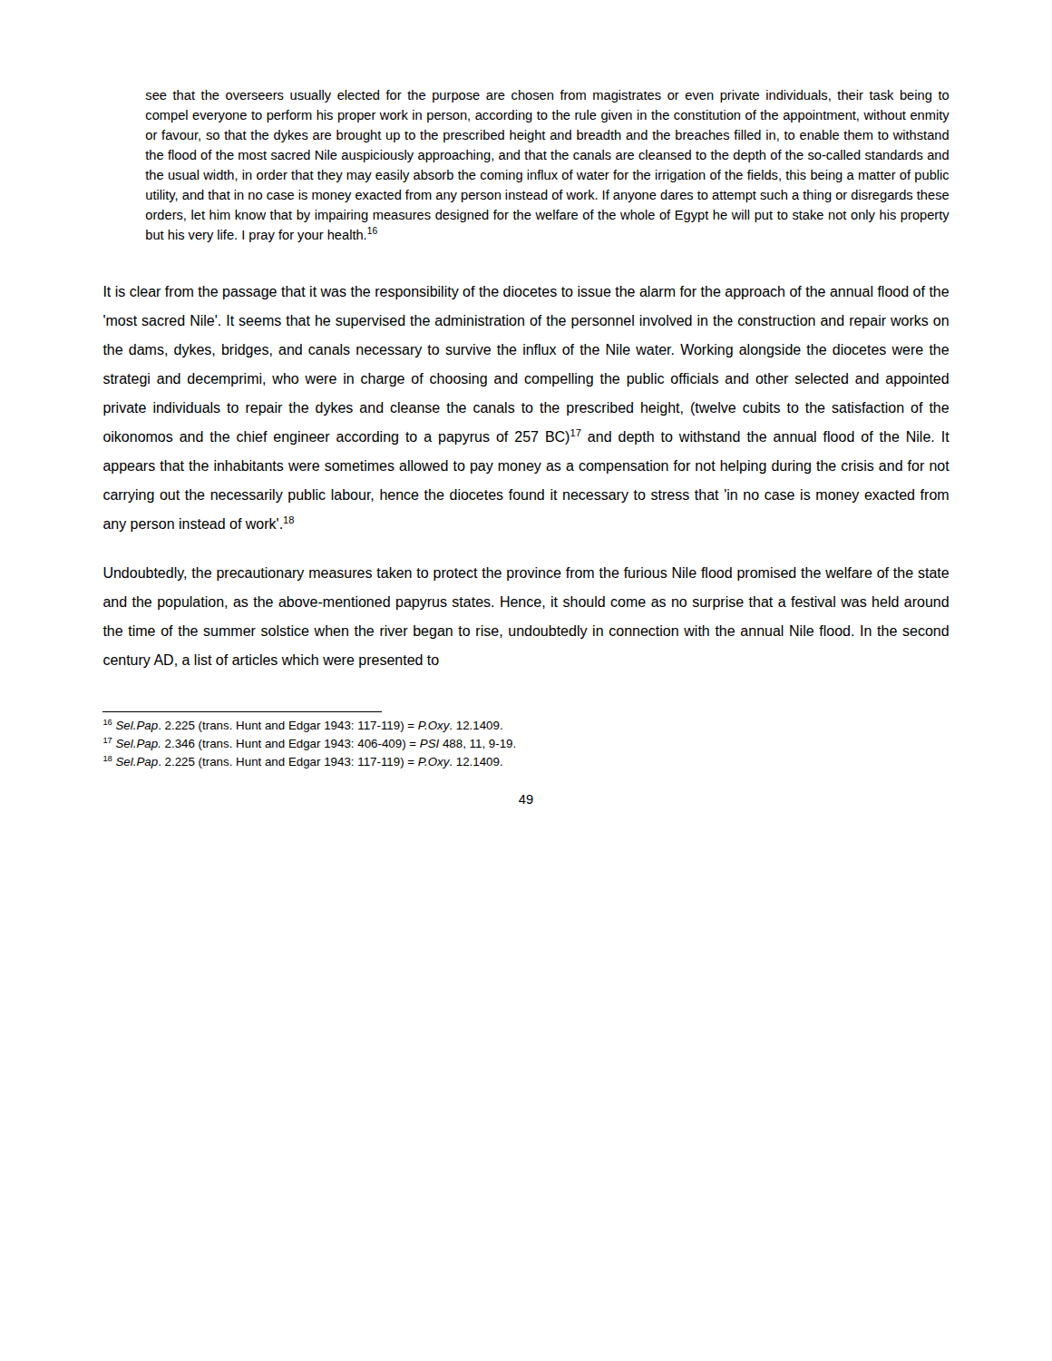see that the overseers usually elected for the purpose are chosen from magistrates or even private individuals, their task being to compel everyone to perform his proper work in person, according to the rule given in the constitution of the appointment, without enmity or favour, so that the dykes are brought up to the prescribed height and breadth and the breaches filled in, to enable them to withstand the flood of the most sacred Nile auspiciously approaching, and that the canals are cleansed to the depth of the so-called standards and the usual width, in order that they may easily absorb the coming influx of water for the irrigation of the fields, this being a matter of public utility, and that in no case is money exacted from any person instead of work. If anyone dares to attempt such a thing or disregards these orders, let him know that by impairing measures designed for the welfare of the whole of Egypt he will put to stake not only his property but his very life. I pray for your health.16
It is clear from the passage that it was the responsibility of the diocetes to issue the alarm for the approach of the annual flood of the 'most sacred Nile'. It seems that he supervised the administration of the personnel involved in the construction and repair works on the dams, dykes, bridges, and canals necessary to survive the influx of the Nile water. Working alongside the diocetes were the strategi and decemprimi, who were in charge of choosing and compelling the public officials and other selected and appointed private individuals to repair the dykes and cleanse the canals to the prescribed height, (twelve cubits to the satisfaction of the oikonomos and the chief engineer according to a papyrus of 257 BC)17 and depth to withstand the annual flood of the Nile. It appears that the inhabitants were sometimes allowed to pay money as a compensation for not helping during the crisis and for not carrying out the necessarily public labour, hence the diocetes found it necessary to stress that 'in no case is money exacted from any person instead of work'.18
Undoubtedly, the precautionary measures taken to protect the province from the furious Nile flood promised the welfare of the state and the population, as the above-mentioned papyrus states. Hence, it should come as no surprise that a festival was held around the time of the summer solstice when the river began to rise, undoubtedly in connection with the annual Nile flood. In the second century AD, a list of articles which were presented to
16 Sel.Pap. 2.225 (trans. Hunt and Edgar 1943: 117-119) = P.Oxy. 12.1409.
17 Sel.Pap. 2.346 (trans. Hunt and Edgar 1943: 406-409) = PSI 488, 11, 9-19.
18 Sel.Pap. 2.225 (trans. Hunt and Edgar 1943: 117-119) = P.Oxy. 12.1409.
49